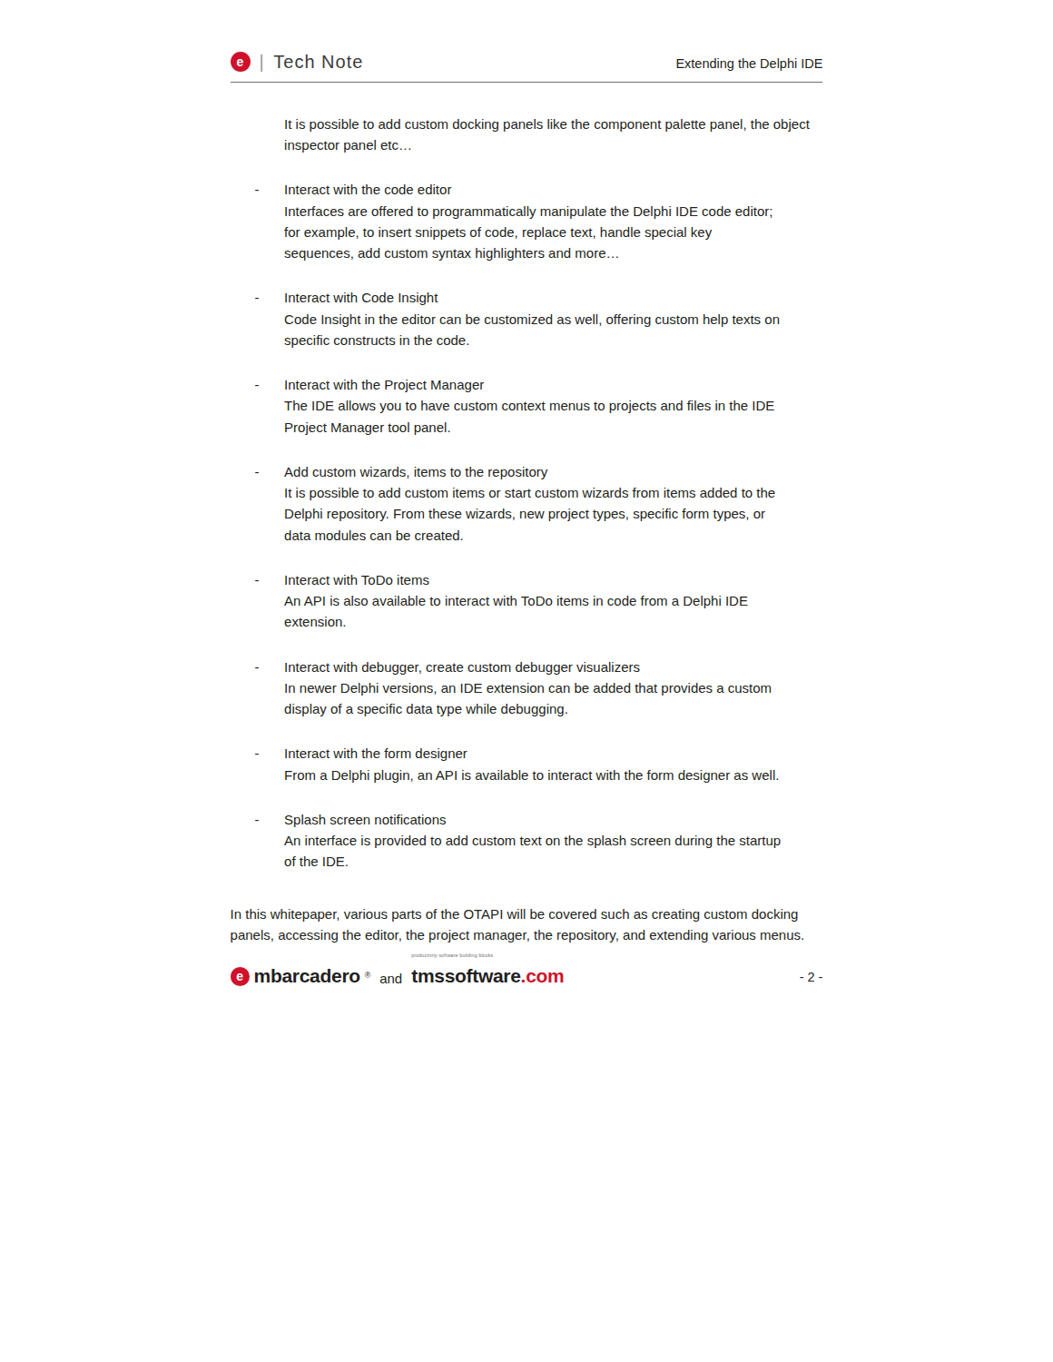e | Tech Note
Extending the Delphi IDE
It is possible to add custom docking panels like the component palette panel, the object inspector panel etc…
Interact with the code editor Interfaces are offered to programmatically manipulate the Delphi IDE code editor; for example, to insert snippets of code, replace text, handle special key sequences, add custom syntax highlighters and more…
Interact with Code Insight Code Insight in the editor can be customized as well, offering custom help texts on specific constructs in the code.
Interact with the Project Manager The IDE allows you to have custom context menus to projects and files in the IDE Project Manager tool panel.
Add custom wizards, items to the repository It is possible to add custom items or start custom wizards from items added to the Delphi repository. From these wizards, new project types, specific form types, or data modules can be created.
Interact with ToDo items An API is also available to interact with ToDo items in code from a Delphi IDE extension.
Interact with debugger, create custom debugger visualizers In newer Delphi versions, an IDE extension can be added that provides a custom display of a specific data type while debugging.
Interact with the form designer From a Delphi plugin, an API is available to interact with the form designer as well.
Splash screen notifications An interface is provided to add custom text on the splash screen during the startup of the IDE.
In this whitepaper, various parts of the OTAPI will be covered such as creating custom docking panels, accessing the editor, the project manager, the repository, and extending various menus.
embarcadero® and productivity software building blocks tmssoftware.com
- 2 -